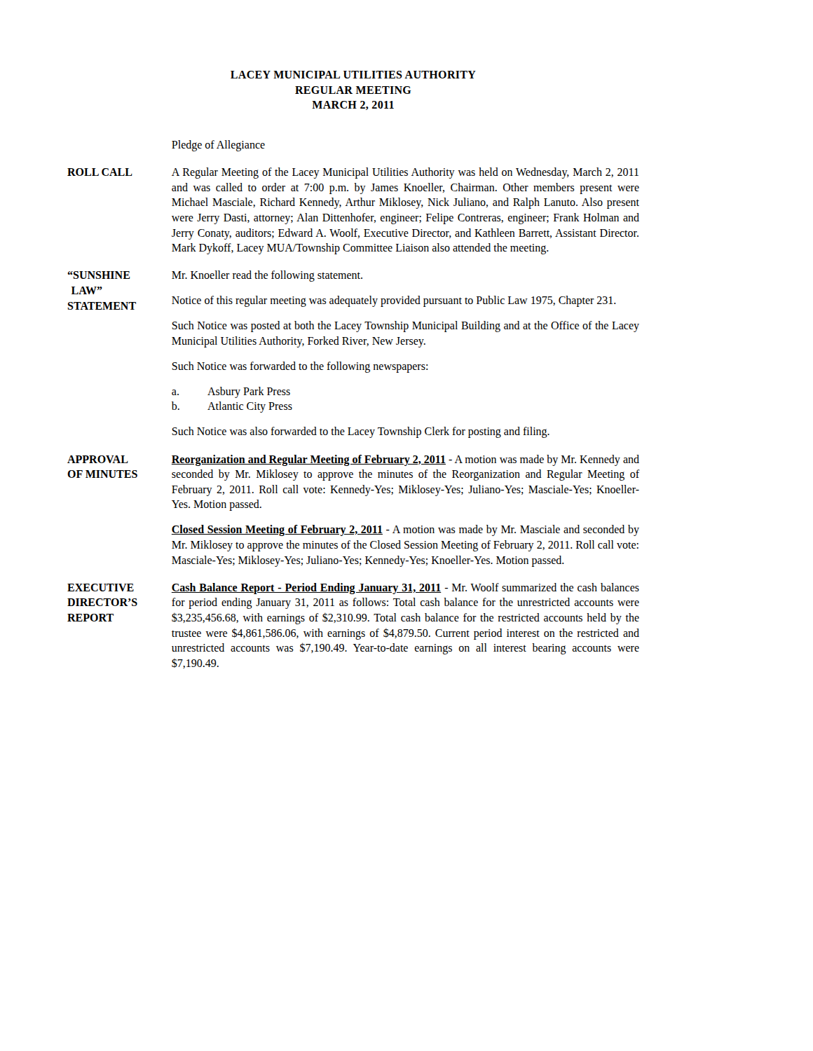LACEY MUNICIPAL UTILITIES AUTHORITY
REGULAR MEETING
MARCH 2, 2011
| | Pledge of Allegiance |
| ROLL CALL | A Regular Meeting of the Lacey Municipal Utilities Authority was held on Wednesday, March 2, 2011 and was called to order at 7:00 p.m. by James Knoeller, Chairman. Other members present were Michael Masciale, Richard Kennedy, Arthur Miklosey, Nick Juliano, and Ralph Lanuto. Also present were Jerry Dasti, attorney; Alan Dittenhofer, engineer; Felipe Contreras, engineer; Frank Holman and Jerry Conaty, auditors; Edward A. Woolf, Executive Director, and Kathleen Barrett, Assistant Director. Mark Dykoff, Lacey MUA/Township Committee Liaison also attended the meeting. |
| “SUNSHINE LAW” STATEMENT | Mr. Knoeller read the following statement. Notice of this regular meeting was adequately provided pursuant to Public Law 1975, Chapter 231. Such Notice was posted at both the Lacey Township Municipal Building and at the Office of the Lacey Municipal Utilities Authority, Forked River, New Jersey. Such Notice was forwarded to the following newspapers: a. Asbury Park Press b. Atlantic City Press Such Notice was also forwarded to the Lacey Township Clerk for posting and filing. |
| APPROVAL OF MINUTES | Reorganization and Regular Meeting of February 2, 2011 - A motion was made by Mr. Kennedy and seconded by Mr. Miklosey to approve the minutes of the Reorganization and Regular Meeting of February 2, 2011. Roll call vote: Kennedy-Yes; Miklosey-Yes; Juliano-Yes; Masciale-Yes; Knoeller-Yes. Motion passed. Closed Session Meeting of February 2, 2011 - A motion was made by Mr. Masciale and seconded by Mr. Miklosey to approve the minutes of the Closed Session Meeting of February 2, 2011. Roll call vote: Masciale-Yes; Miklosey-Yes; Juliano-Yes; Kennedy-Yes; Knoeller-Yes. Motion passed. |
| EXECUTIVE DIRECTOR’S REPORT | Cash Balance Report - Period Ending January 31, 2011 - Mr. Woolf summarized the cash balances for period ending January 31, 2011 as follows: Total cash balance for the unrestricted accounts were $3,235,456.68, with earnings of $2,310.99. Total cash balance for the restricted accounts held by the trustee were $4,861,586.06, with earnings of $4,879.50. Current period interest on the restricted and unrestricted accounts was $7,190.49. Year-to-date earnings on all interest bearing accounts were $7,190.49. |